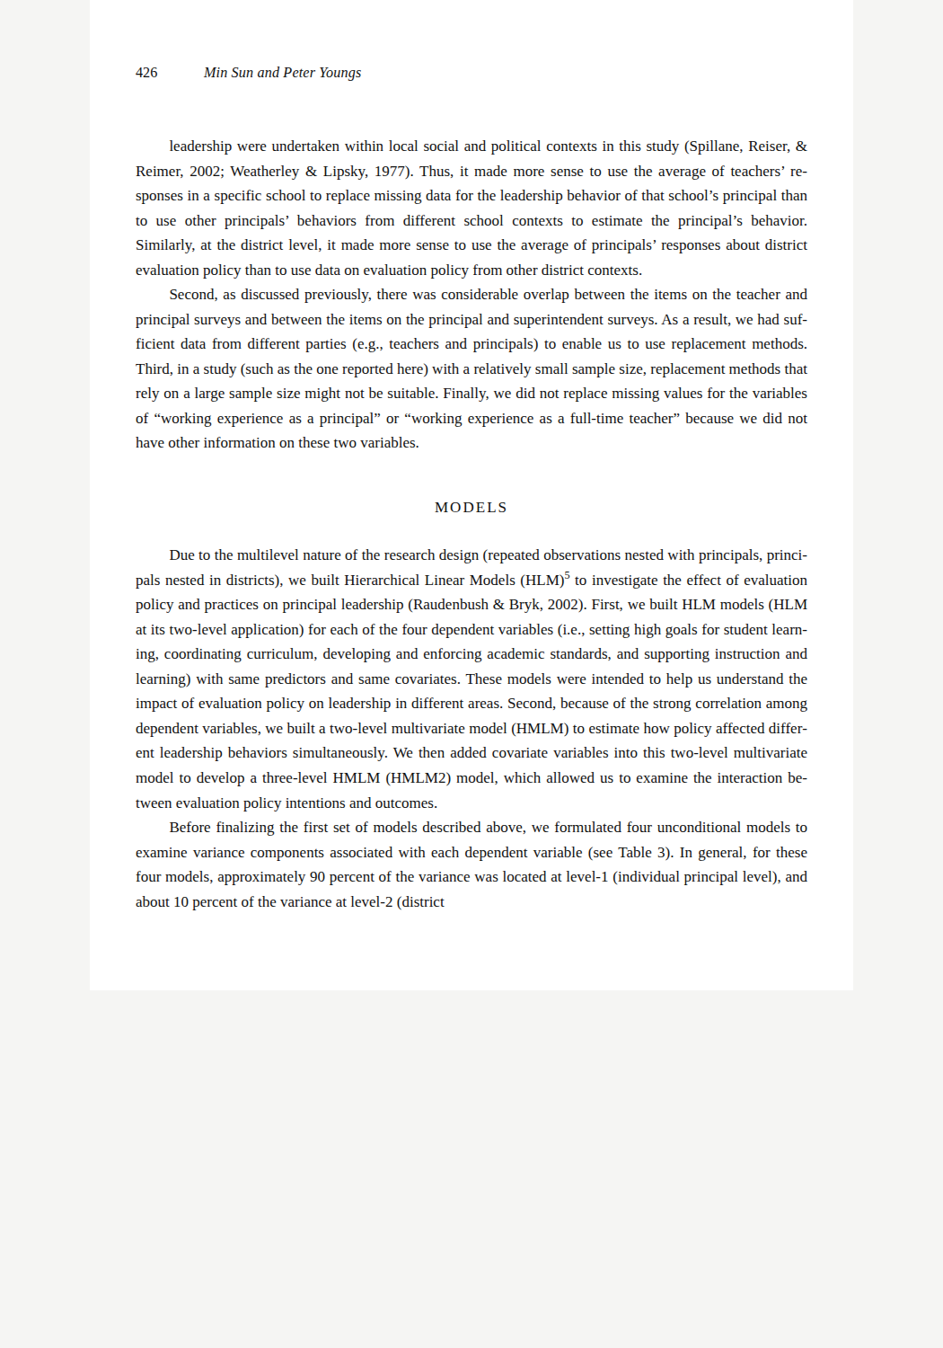426 Min Sun and Peter Youngs
leadership were undertaken within local social and political contexts in this study (Spillane, Reiser, & Reimer, 2002; Weatherley & Lipsky, 1977). Thus, it made more sense to use the average of teachers’ responses in a specific school to replace missing data for the leadership behavior of that school’s principal than to use other principals’ behaviors from different school contexts to estimate the principal’s behavior. Similarly, at the district level, it made more sense to use the average of principals’ responses about district evaluation policy than to use data on evaluation policy from other district contexts.
Second, as discussed previously, there was considerable overlap between the items on the teacher and principal surveys and between the items on the principal and superintendent surveys. As a result, we had sufficient data from different parties (e.g., teachers and principals) to enable us to use replacement methods. Third, in a study (such as the one reported here) with a relatively small sample size, replacement methods that rely on a large sample size might not be suitable. Finally, we did not replace missing values for the variables of “working experience as a principal” or “working experience as a full-time teacher” because we did not have other information on these two variables.
Models
Due to the multilevel nature of the research design (repeated observations nested with principals, principals nested in districts), we built Hierarchical Linear Models (HLM)5 to investigate the effect of evaluation policy and practices on principal leadership (Raudenbush & Bryk, 2002). First, we built HLM models (HLM at its two-level application) for each of the four dependent variables (i.e., setting high goals for student learning, coordinating curriculum, developing and enforcing academic standards, and supporting instruction and learning) with same predictors and same covariates. These models were intended to help us understand the impact of evaluation policy on leadership in different areas. Second, because of the strong correlation among dependent variables, we built a two-level multivariate model (HMLM) to estimate how policy affected different leadership behaviors simultaneously. We then added covariate variables into this two-level multivariate model to develop a three-level HMLM (HMLM2) model, which allowed us to examine the interaction between evaluation policy intentions and outcomes.
Before finalizing the first set of models described above, we formulated four unconditional models to examine variance components associated with each dependent variable (see Table 3). In general, for these four models, approximately 90 percent of the variance was located at level-1 (individual principal level), and about 10 percent of the variance at level-2 (district